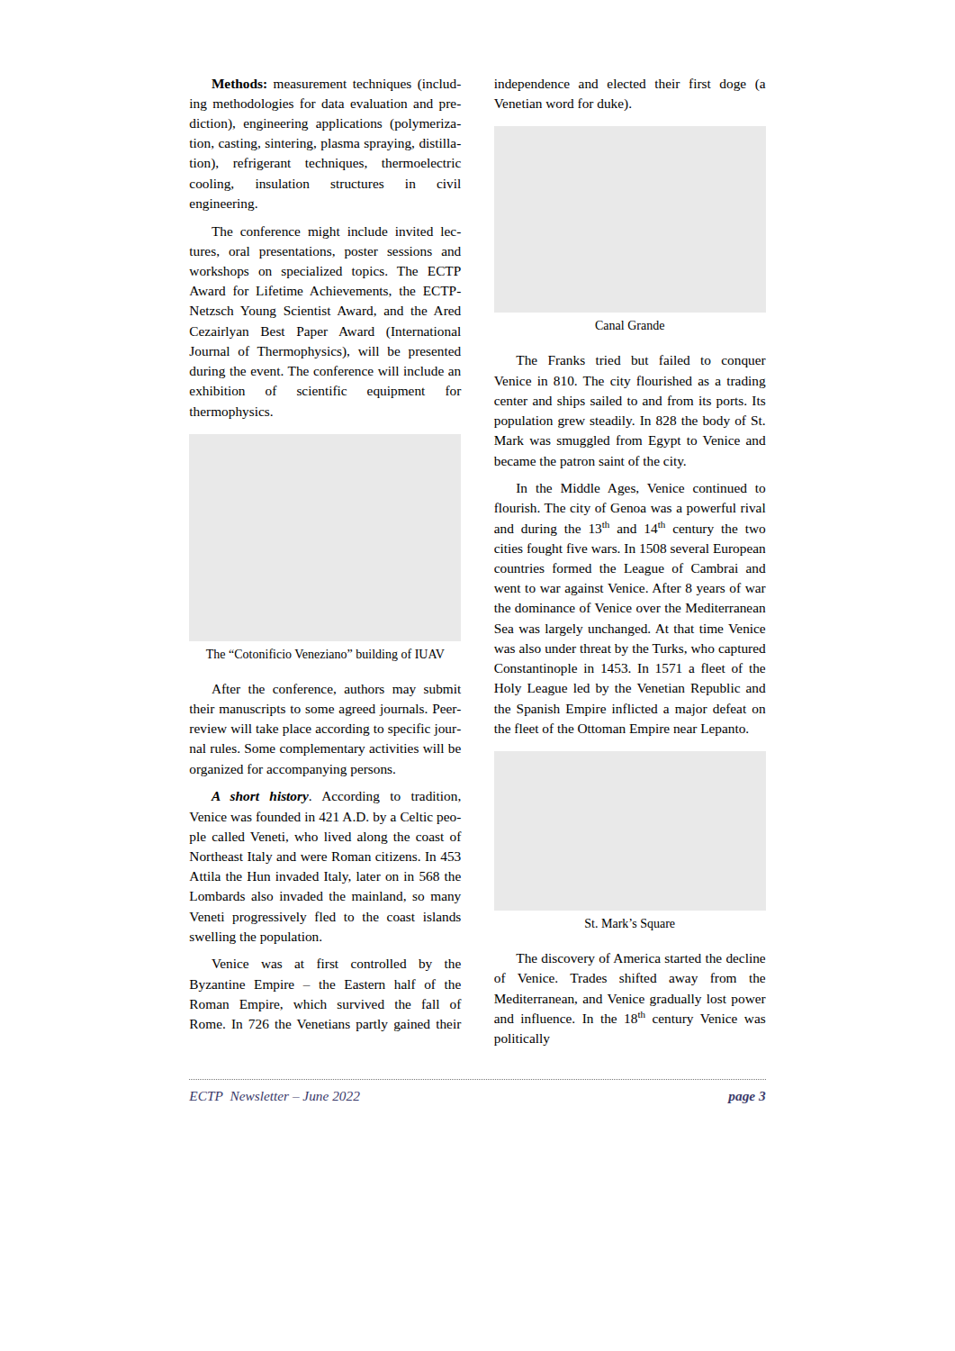Methods: measurement techniques (including methodologies for data evaluation and prediction), engineering applications (polymerization, casting, sintering, plasma spraying, distillation), refrigerant techniques, thermoelectric cooling, insulation structures in civil engineering.
The conference might include invited lectures, oral presentations, poster sessions and workshops on specialized topics. The ECTP Award for Lifetime Achievements, the ECTP-Netzsch Young Scientist Award, and the Ared Cezairlyan Best Paper Award (International Journal of Thermophysics), will be presented during the event. The conference will include an exhibition of scientific equipment for thermophysics.
The “Cotonificio Veneziano” building of IUAV
After the conference, authors may submit their manuscripts to some agreed journals. Peer-review will take place according to specific journal rules. Some complementary activities will be organized for accompanying persons.
A short history. According to tradition, Venice was founded in 421 A.D. by a Celtic people called Veneti, who lived along the coast of Northeast Italy and were Roman citizens. In 453 Attila the Hun invaded Italy, later on in 568 the Lombards also invaded the mainland, so many Veneti progressively fled to the coast islands swelling the population.
Venice was at first controlled by the Byzantine Empire – the Eastern half of the Roman Empire, which survived the fall of Rome. In 726 the Venetians partly gained their independence and elected their first doge (a Venetian word for duke).
Canal Grande
The Franks tried but failed to conquer Venice in 810. The city flourished as a trading center and ships sailed to and from its ports. Its population grew steadily. In 828 the body of St. Mark was smuggled from Egypt to Venice and became the patron saint of the city.
In the Middle Ages, Venice continued to flourish. The city of Genoa was a powerful rival and during the 13th and 14th century the two cities fought five wars. In 1508 several European countries formed the League of Cambrai and went to war against Venice. After 8 years of war the dominance of Venice over the Mediterranean Sea was largely unchanged. At that time Venice was also under threat by the Turks, who captured Constantinople in 1453. In 1571 a fleet of the Holy League led by the Venetian Republic and the Spanish Empire inflicted a major defeat on the fleet of the Ottoman Empire near Lepanto.
St. Mark’s Square
The discovery of America started the decline of Venice. Trades shifted away from the Mediterranean, and Venice gradually lost power and influence. In the 18th century Venice was politically
ECTP Newsletter – June 2022
page 3